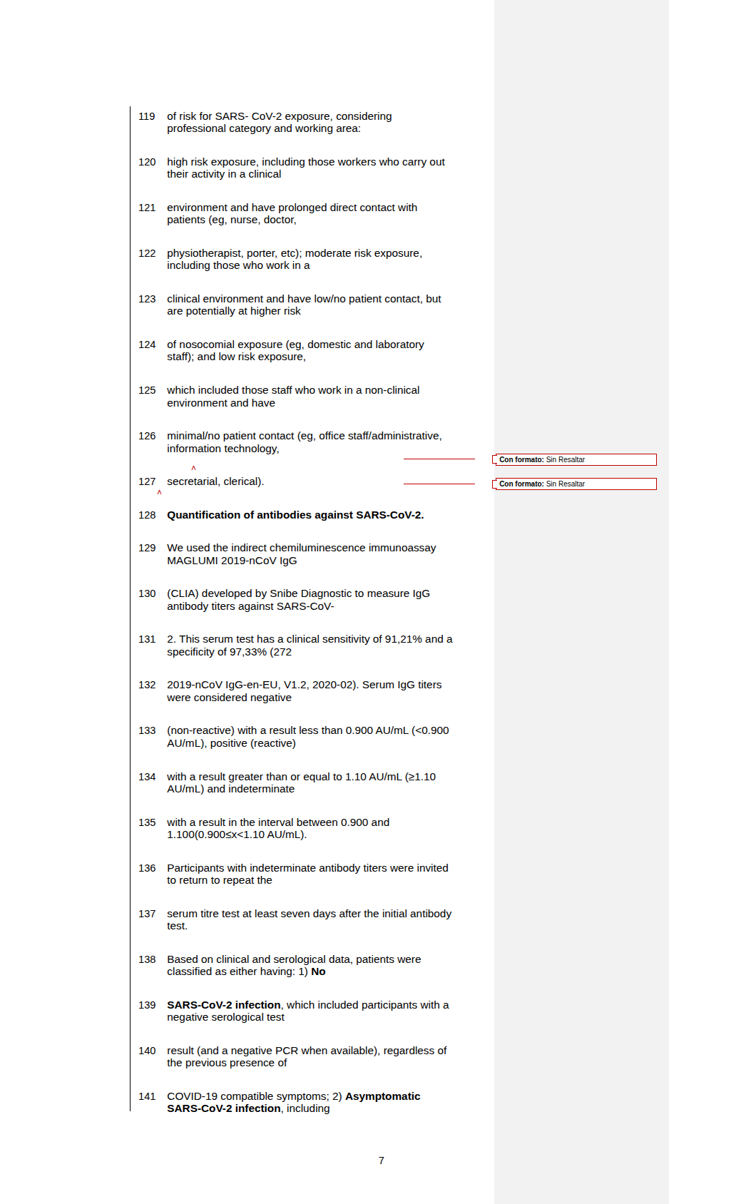119 of risk for SARS- CoV-2 exposure, considering professional category and working area:
120 high risk exposure, including those workers who carry out their activity in a clinical
121 environment and have prolonged direct contact with patients (eg, nurse, doctor,
122 physiotherapist, porter, etc); moderate risk exposure, including those who work in a
123 clinical environment and have low/no patient contact, but are potentially at higher risk
124 of nosocomial exposure (eg, domestic and laboratory staff); and low risk exposure,
125 which included those staff who work in a non-clinical environment and have
126 minimal/no patient contact (eg, office staff/administrative, information technology,
127 secretarial, clerical).
128 Quantification of antibodies against SARS-CoV-2.
129 We used the indirect chemiluminescence immunoassay MAGLUMI 2019-nCoV IgG
130(CLIA) developed by Snibe Diagnostic to measure IgG antibody titers against SARS-CoV-
1312. This serum test has a clinical sensitivity of 91,21% and a specificity of 97,33% (272
1322019-nCoV IgG-en-EU, V1.2, 2020-02). Serum IgG titers were considered negative
133(non-reactive) with a result less than 0.900 AU/mL (<0.900 AU/mL), positive (reactive)
134 with a result greater than or equal to 1.10 AU/mL (≥1.10 AU/mL) and indeterminate
135 with a result in the interval between 0.900 and 1.100(0.900≤x<1.10 AU/mL).
136 Participants with indeterminate antibody titers were invited to return to repeat the
137 serum titre test at least seven days after the initial antibody test.
138 Based on clinical and serological data, patients were classified as either having: 1) No
139 SARS-CoV-2 infection, which included participants with a negative serological test
140 result (and a negative PCR when available), regardless of the previous presence of
141 COVID-19 compatible symptoms; 2) Asymptomatic SARS-CoV-2 infection, including
˄ ˄
Con formato: Sin Resaltar
Con formato: Sin Resaltar
7